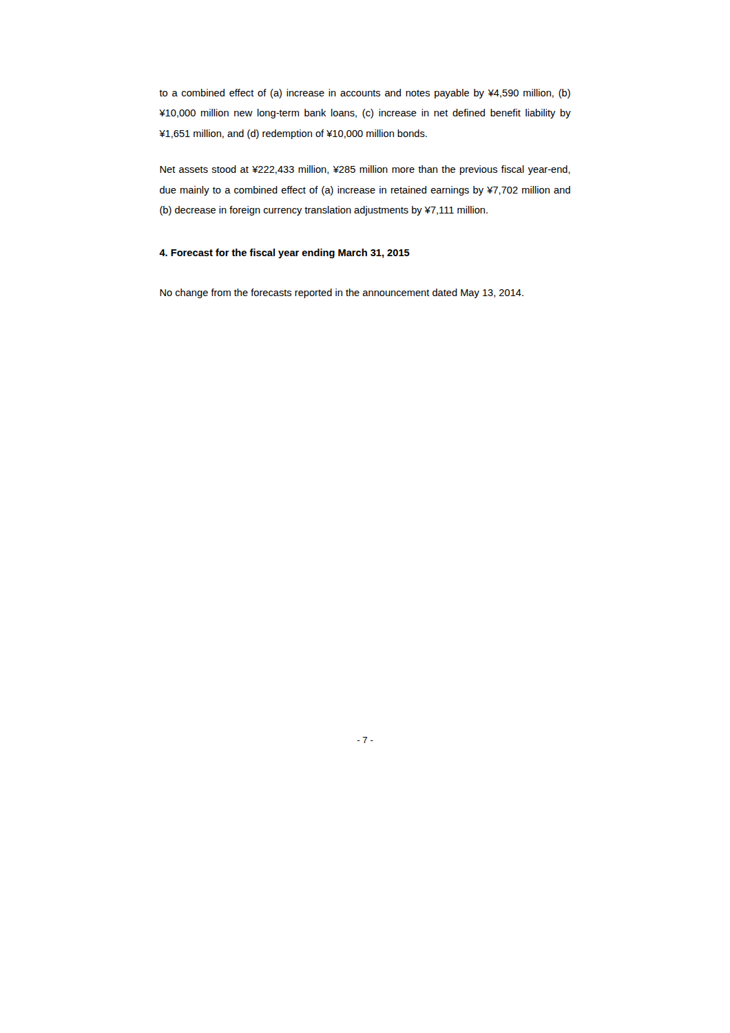to a combined effect of (a) increase in accounts and notes payable by ¥4,590 million, (b) ¥10,000 million new long-term bank loans, (c) increase in net defined benefit liability by ¥1,651 million, and (d) redemption of ¥10,000 million bonds.
Net assets stood at ¥222,433 million, ¥285 million more than the previous fiscal year-end, due mainly to a combined effect of (a) increase in retained earnings by ¥7,702 million and (b) decrease in foreign currency translation adjustments by ¥7,111 million.
4. Forecast for the fiscal year ending March 31, 2015
No change from the forecasts reported in the announcement dated May 13, 2014.
- 7 -